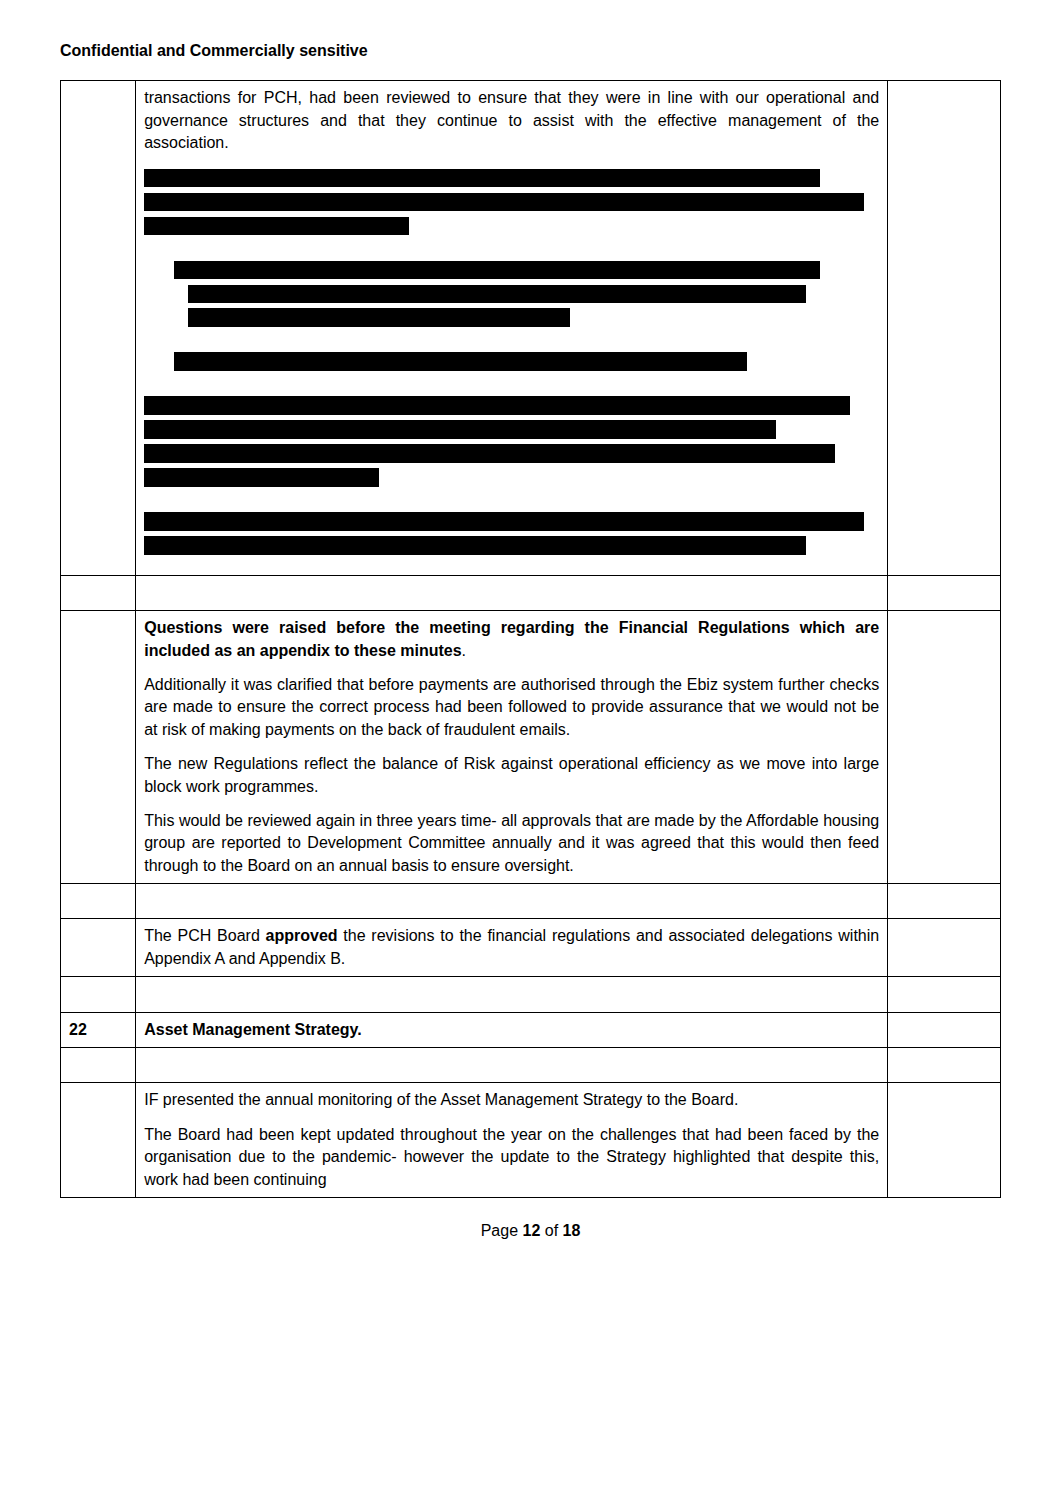Confidential and Commercially sensitive
| | transactions for PCH, had been reviewed to ensure that they were in line with our operational and governance structures and that they continue to assist with the effective management of the association. | |
| | Questions were raised before the meeting regarding the Financial Regulations which are included as an appendix to these minutes . Additionally it was clarified that before payments are authorised through the Ebiz system further checks are made to ensure the correct process had been followed to provide assurance that we would not be at risk of making payments on the back of fraudulent emails. The new Regulations reflect the balance of Risk against operational efficiency as we move into large block work programmes. This would be reviewed again in three years time- all approvals that are made by the Affordable housing group are reported to Development Committee annually and it was agreed that this would then feed through to the Board on an annual basis to ensure oversight. | |
| | The PCH Board approved the revisions to the financial regulations and associated delegations within Appendix A and Appendix B. | |
| 22 | Asset Management Strategy. | |
| | IF presented the annual monitoring of the Asset Management Strategy to the Board. The Board had been kept updated throughout the year on the challenges that had been faced by the organisation due to the pandemic- however the update to the Strategy highlighted that despite this, work had been continuing | |
Page 12 of 18